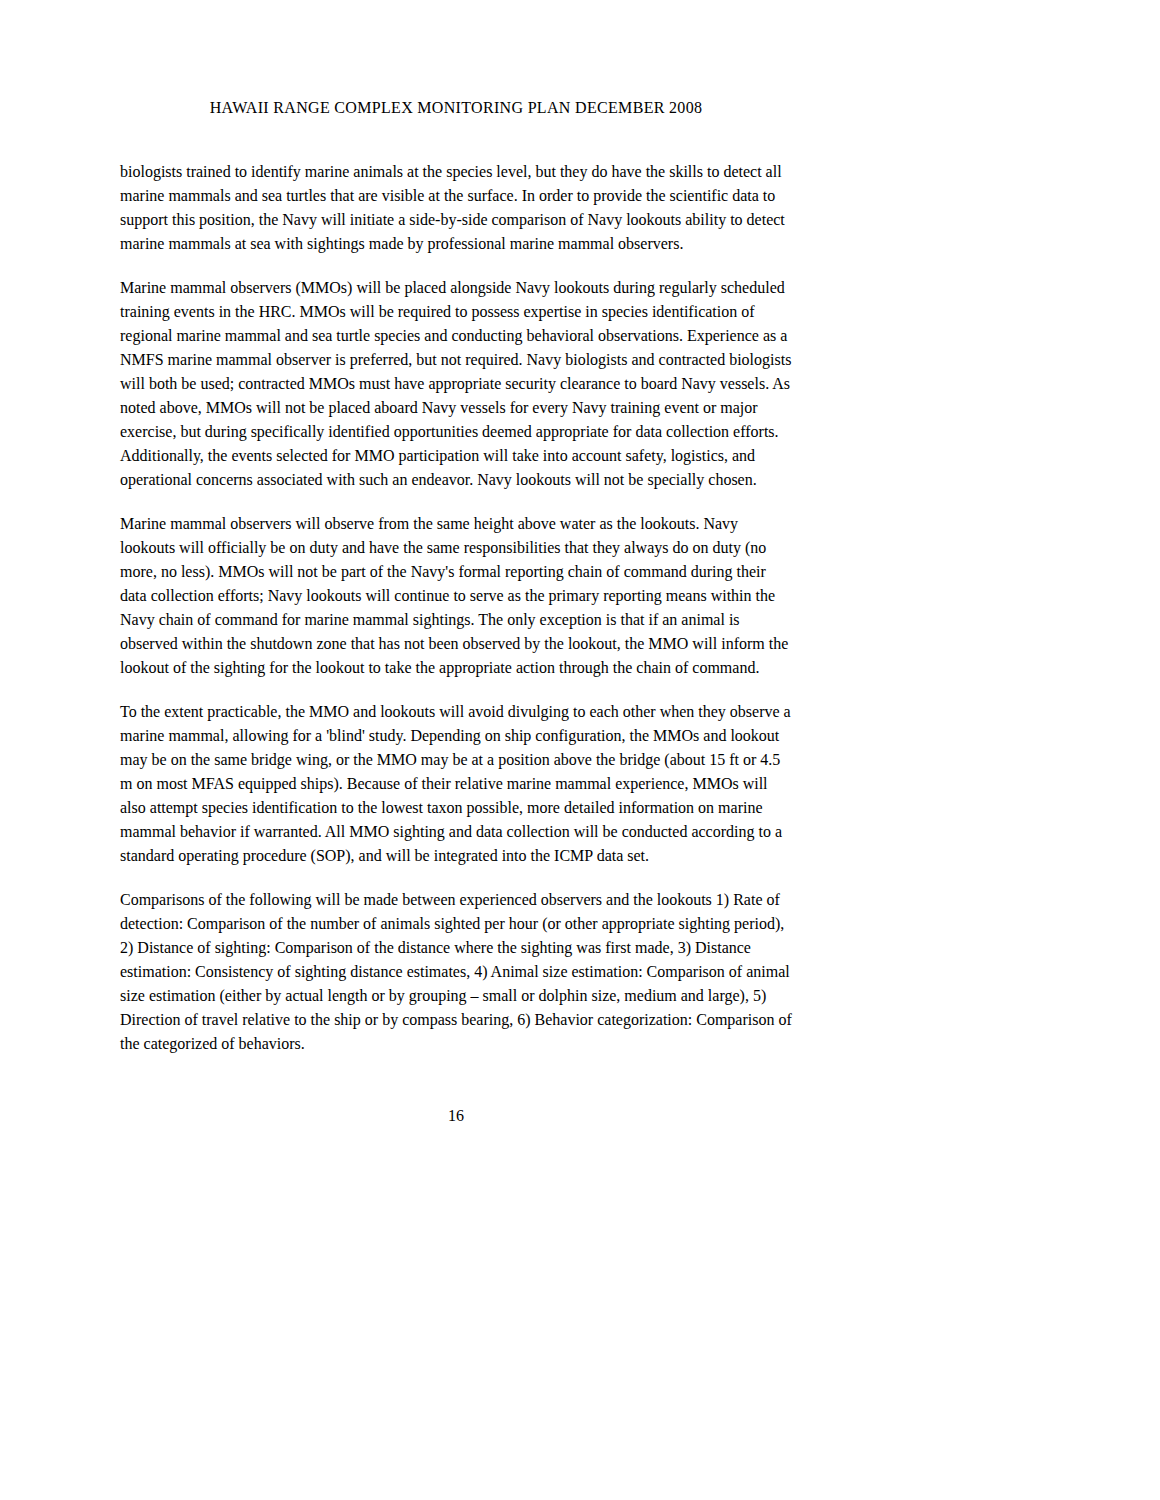HAWAII RANGE COMPLEX MONITORING PLAN DECEMBER 2008
biologists trained to identify marine animals at the species level, but they do have the skills to detect all marine mammals and sea turtles that are visible at the surface. In order to provide the scientific data to support this position, the Navy will initiate a side-by-side comparison of Navy lookouts ability to detect marine mammals at sea with sightings made by professional marine mammal observers.
Marine mammal observers (MMOs) will be placed alongside Navy lookouts during regularly scheduled training events in the HRC. MMOs will be required to possess expertise in species identification of regional marine mammal and sea turtle species and conducting behavioral observations. Experience as a NMFS marine mammal observer is preferred, but not required. Navy biologists and contracted biologists will both be used; contracted MMOs must have appropriate security clearance to board Navy vessels. As noted above, MMOs will not be placed aboard Navy vessels for every Navy training event or major exercise, but during specifically identified opportunities deemed appropriate for data collection efforts. Additionally, the events selected for MMO participation will take into account safety, logistics, and operational concerns associated with such an endeavor. Navy lookouts will not be specially chosen.
Marine mammal observers will observe from the same height above water as the lookouts. Navy lookouts will officially be on duty and have the same responsibilities that they always do on duty (no more, no less). MMOs will not be part of the Navy's formal reporting chain of command during their data collection efforts; Navy lookouts will continue to serve as the primary reporting means within the Navy chain of command for marine mammal sightings. The only exception is that if an animal is observed within the shutdown zone that has not been observed by the lookout, the MMO will inform the lookout of the sighting for the lookout to take the appropriate action through the chain of command.
To the extent practicable, the MMO and lookouts will avoid divulging to each other when they observe a marine mammal, allowing for a 'blind' study. Depending on ship configuration, the MMOs and lookout may be on the same bridge wing, or the MMO may be at a position above the bridge (about 15 ft or 4.5 m on most MFAS equipped ships). Because of their relative marine mammal experience, MMOs will also attempt species identification to the lowest taxon possible, more detailed information on marine mammal behavior if warranted. All MMO sighting and data collection will be conducted according to a standard operating procedure (SOP), and will be integrated into the ICMP data set.
Comparisons of the following will be made between experienced observers and the lookouts 1) Rate of detection: Comparison of the number of animals sighted per hour (or other appropriate sighting period), 2) Distance of sighting: Comparison of the distance where the sighting was first made, 3) Distance estimation: Consistency of sighting distance estimates, 4) Animal size estimation: Comparison of animal size estimation (either by actual length or by grouping – small or dolphin size, medium and large), 5) Direction of travel relative to the ship or by compass bearing, 6) Behavior categorization: Comparison of the categorized of behaviors.
16